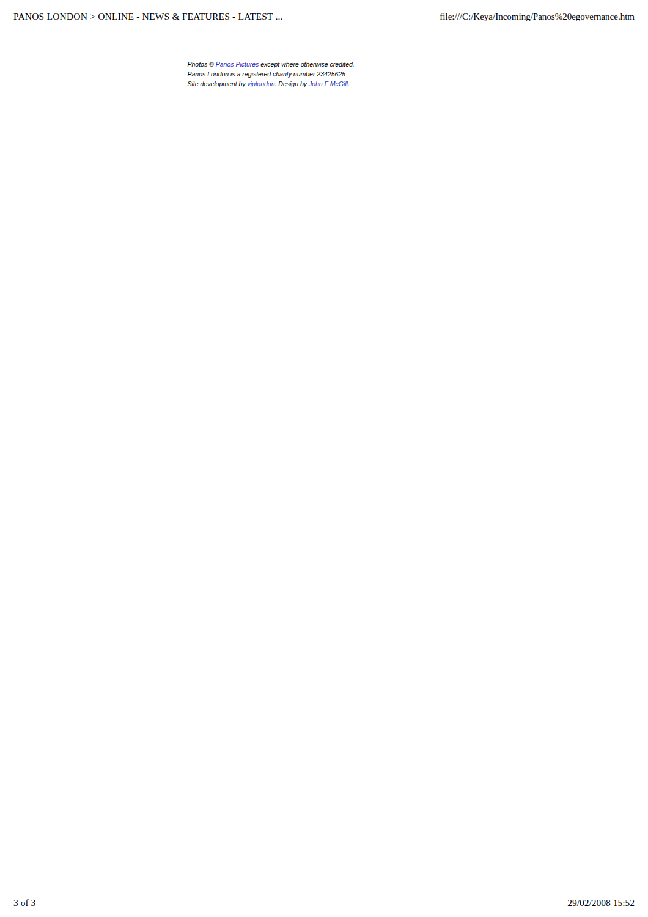PANOS LONDON > ONLINE - NEWS & FEATURES - LATEST ... file:///C:/Keya/Incoming/Panos%20egovernance.htm
Photos © Panos Pictures except where otherwise credited.
Panos London is a registered charity number 23425625
Site development by viplondon. Design by John F McGill.
3 of 3 29/02/2008 15:52